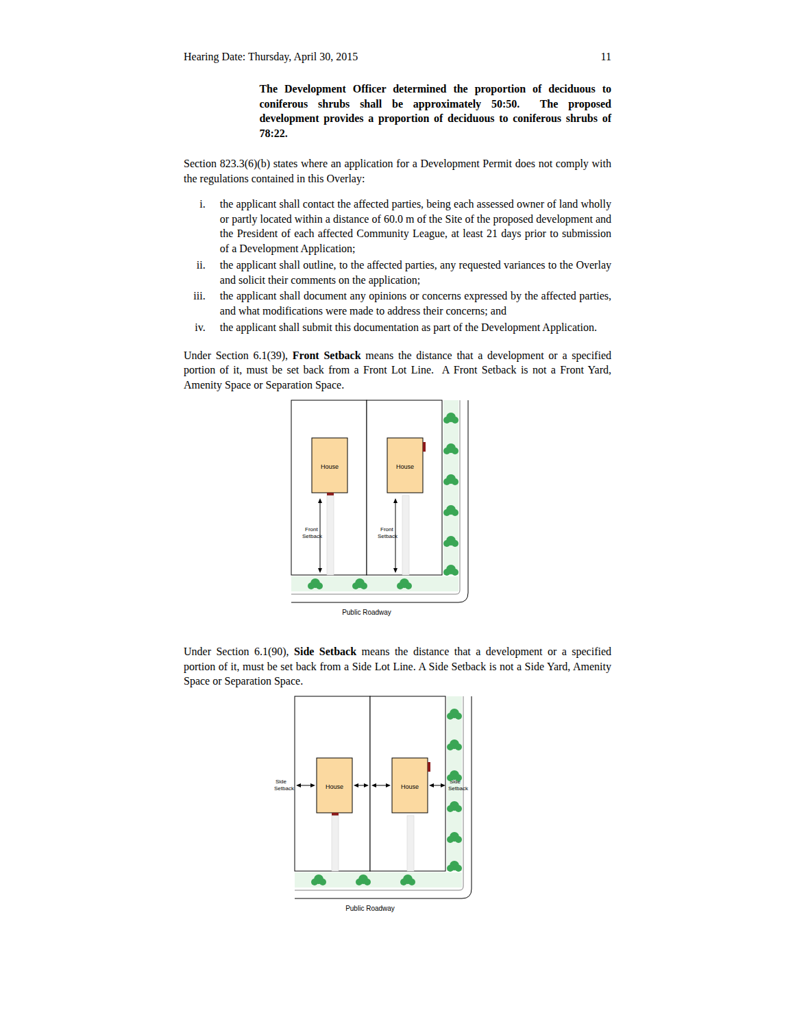Hearing Date: Thursday, April 30, 2015
11
The Development Officer determined the proportion of deciduous to coniferous shrubs shall be approximately 50:50. The proposed development provides a proportion of deciduous to coniferous shrubs of 78:22.
Section 823.3(6)(b) states where an application for a Development Permit does not comply with the regulations contained in this Overlay:
i. the applicant shall contact the affected parties, being each assessed owner of land wholly or partly located within a distance of 60.0 m of the Site of the proposed development and the President of each affected Community League, at least 21 days prior to submission of a Development Application;
ii. the applicant shall outline, to the affected parties, any requested variances to the Overlay and solicit their comments on the application;
iii. the applicant shall document any opinions or concerns expressed by the affected parties, and what modifications were made to address their concerns; and
iv. the applicant shall submit this documentation as part of the Development Application.
Under Section 6.1(39), Front Setback means the distance that a development or a specified portion of it, must be set back from a Front Lot Line. A Front Setback is not a Front Yard, Amenity Space or Separation Space.
House House Front Setback Front Setback Public Roadway
Under Section 6.1(90), Side Setback means the distance that a development or a specified portion of it, must be set back from a Side Lot Line. A Side Setback is not a Side Yard, Amenity Space or Separation Space.
House House Side Setback Side Setback Public Roadway